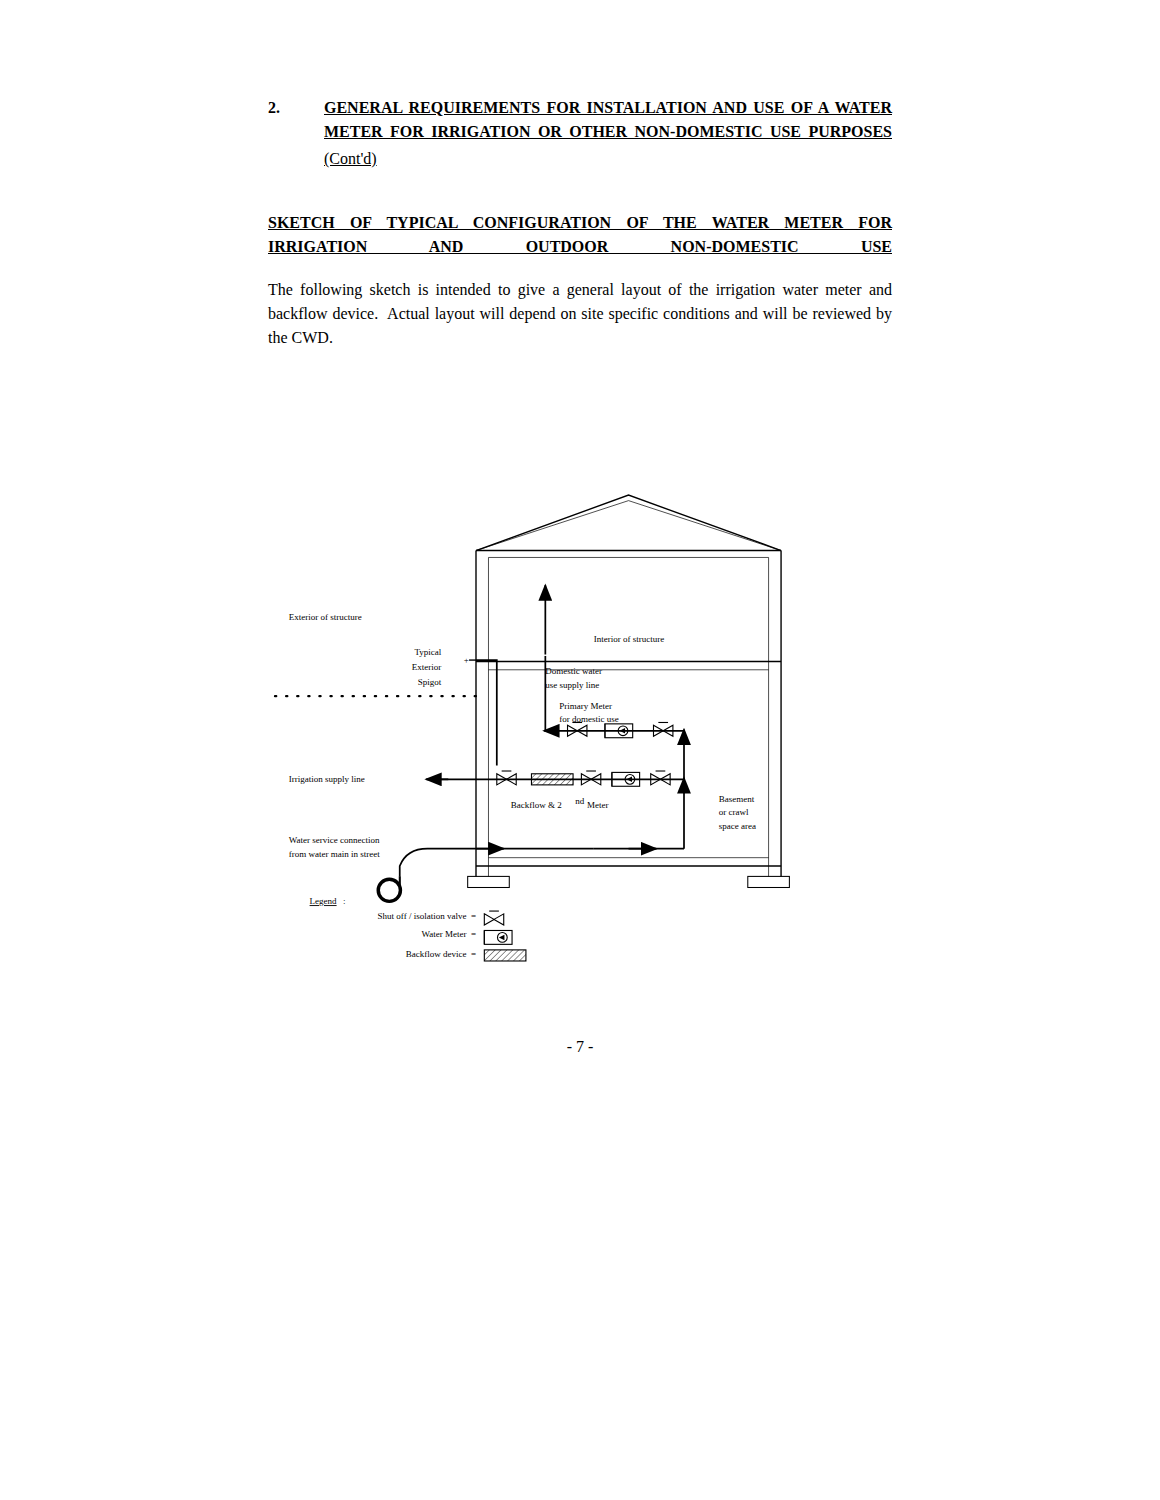2.
GENERAL REQUIREMENTS FOR INSTALLATION AND USE OF A WATER METER FOR IRRIGATION OR OTHER NON-DOMESTIC USE PURPOSES (Cont'd)
SKETCH OF TYPICAL CONFIGURATION OF THE WATER METER FOR IRRIGATION AND OUTDOOR NON-DOMESTIC USE
The following sketch is intended to give a general layout of the irrigation water meter and backflow device. Actual layout will depend on site specific conditions and will be reviewed by the CWD.
+ Exterior of structure Interior of structure Domestic water use supply line Typical Exterior Spigot Primary Meter for domestic use Irrigation supply line Backflow & 2 nd Meter Basement or crawl space area Water service connection from water main in street Legend : Shut off / isolation valve = Water Meter = Backflow device =
- 7 -